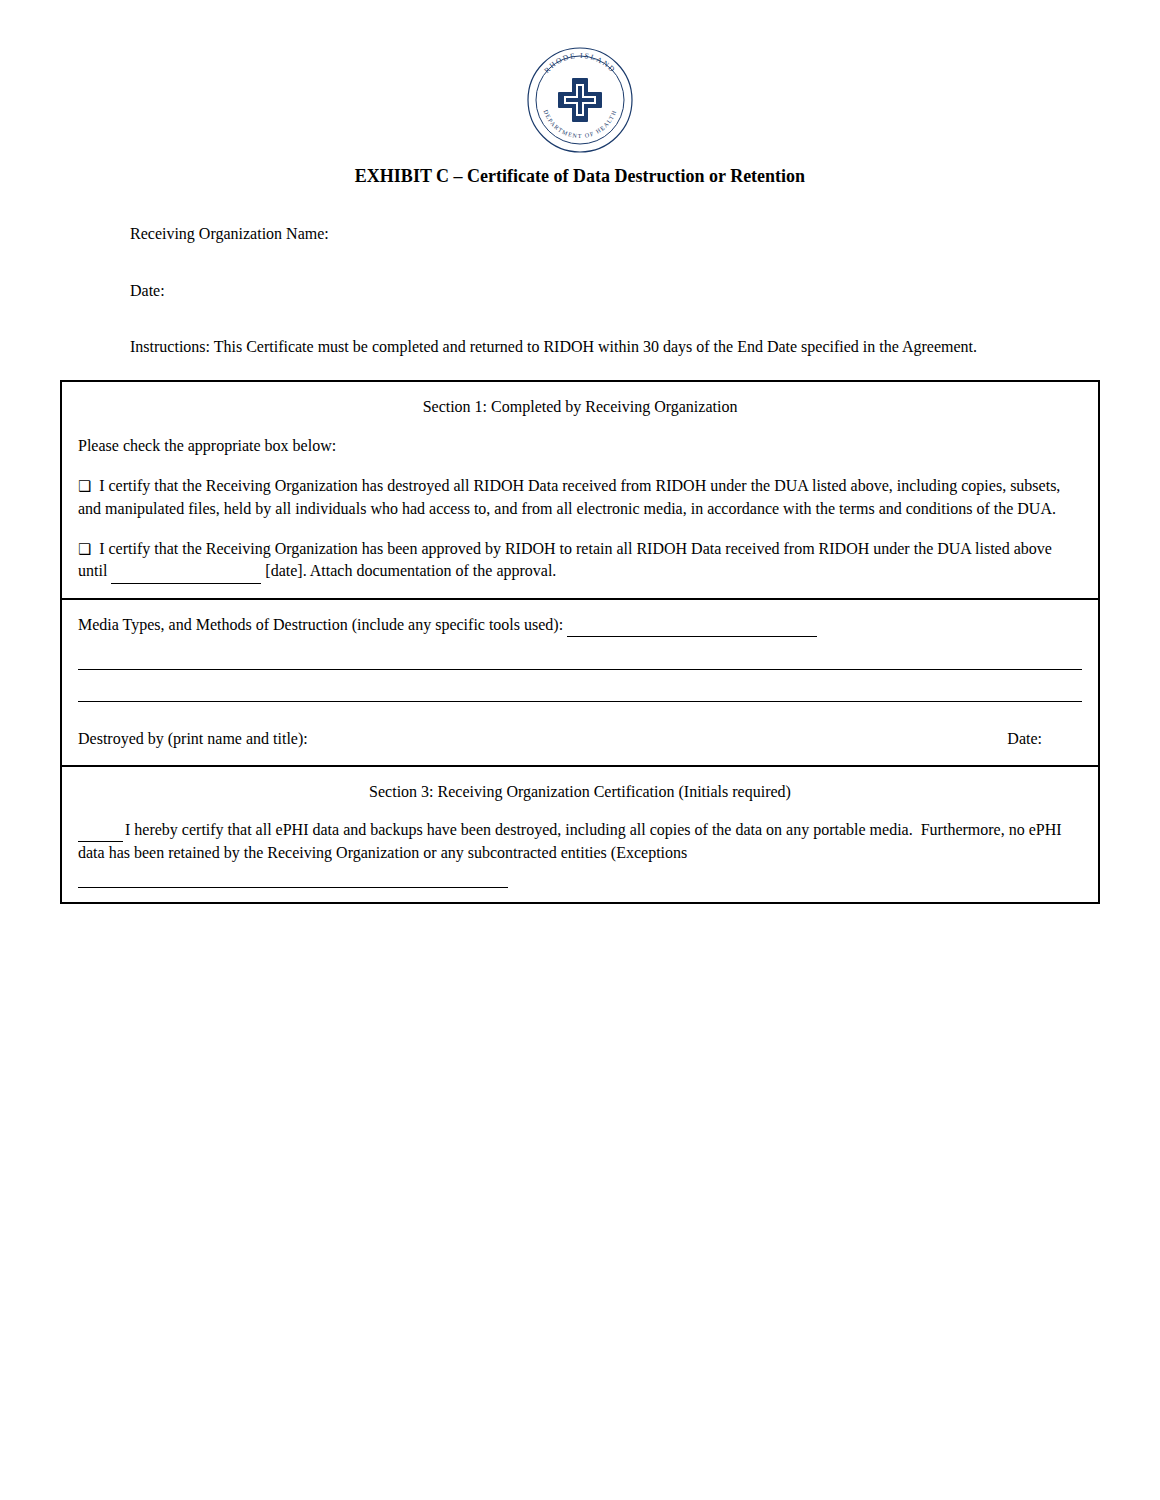RHODE ISLAND DEPARTMENT OF HEALTH
EXHIBIT C – Certificate of Data Destruction or Retention
Receiving Organization Name:
Date:
Instructions: This Certificate must be completed and returned to RIDOH within 30 days of the End Date specified in the Agreement.
| Section 1: Completed by Receiving Organization Please check the appropriate box below: ❑ I certify that the Receiving Organization has destroyed all RIDOH Data received from RIDOH under the DUA listed above, including copies, subsets, and manipulated files, held by all individuals who had access to, and from all electronic media, in accordance with the terms and conditions of the DUA. ❑ I certify that the Receiving Organization has been approved by RIDOH to retain all RIDOH Data received from RIDOH under the DUA listed above until [date]. Attach documentation of the approval. |
| Media Types, and Methods of Destruction (include any specific tools used): Destroyed by (print name and title): Date: |
| Section 3: Receiving Organization Certification (Initials required) I hereby certify that all ePHI data and backups have been destroyed, including all copies of the data on any portable media. Furthermore, no ePHI data has been retained by the Receiving Organization or any subcontracted entities (Exceptions |